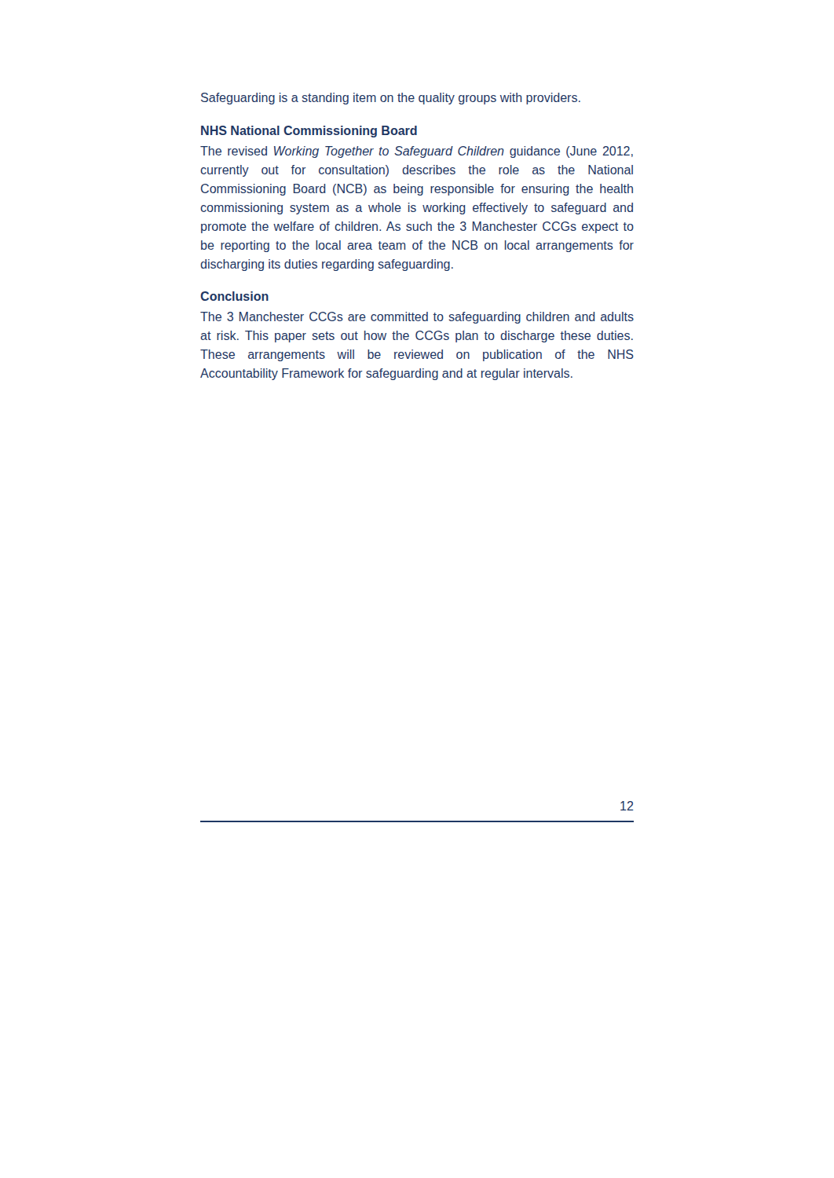Safeguarding is a standing item on the quality groups with providers.
NHS National Commissioning Board
The revised Working Together to Safeguard Children guidance (June 2012, currently out for consultation) describes the role as the National Commissioning Board (NCB) as being responsible for ensuring the health commissioning system as a whole is working effectively to safeguard and promote the welfare of children. As such the 3 Manchester CCGs expect to be reporting to the local area team of the NCB on local arrangements for discharging its duties regarding safeguarding.
Conclusion
The 3 Manchester CCGs are committed to safeguarding children and adults at risk. This paper sets out how the CCGs plan to discharge these duties. These arrangements will be reviewed on publication of the NHS Accountability Framework for safeguarding and at regular intervals.
12